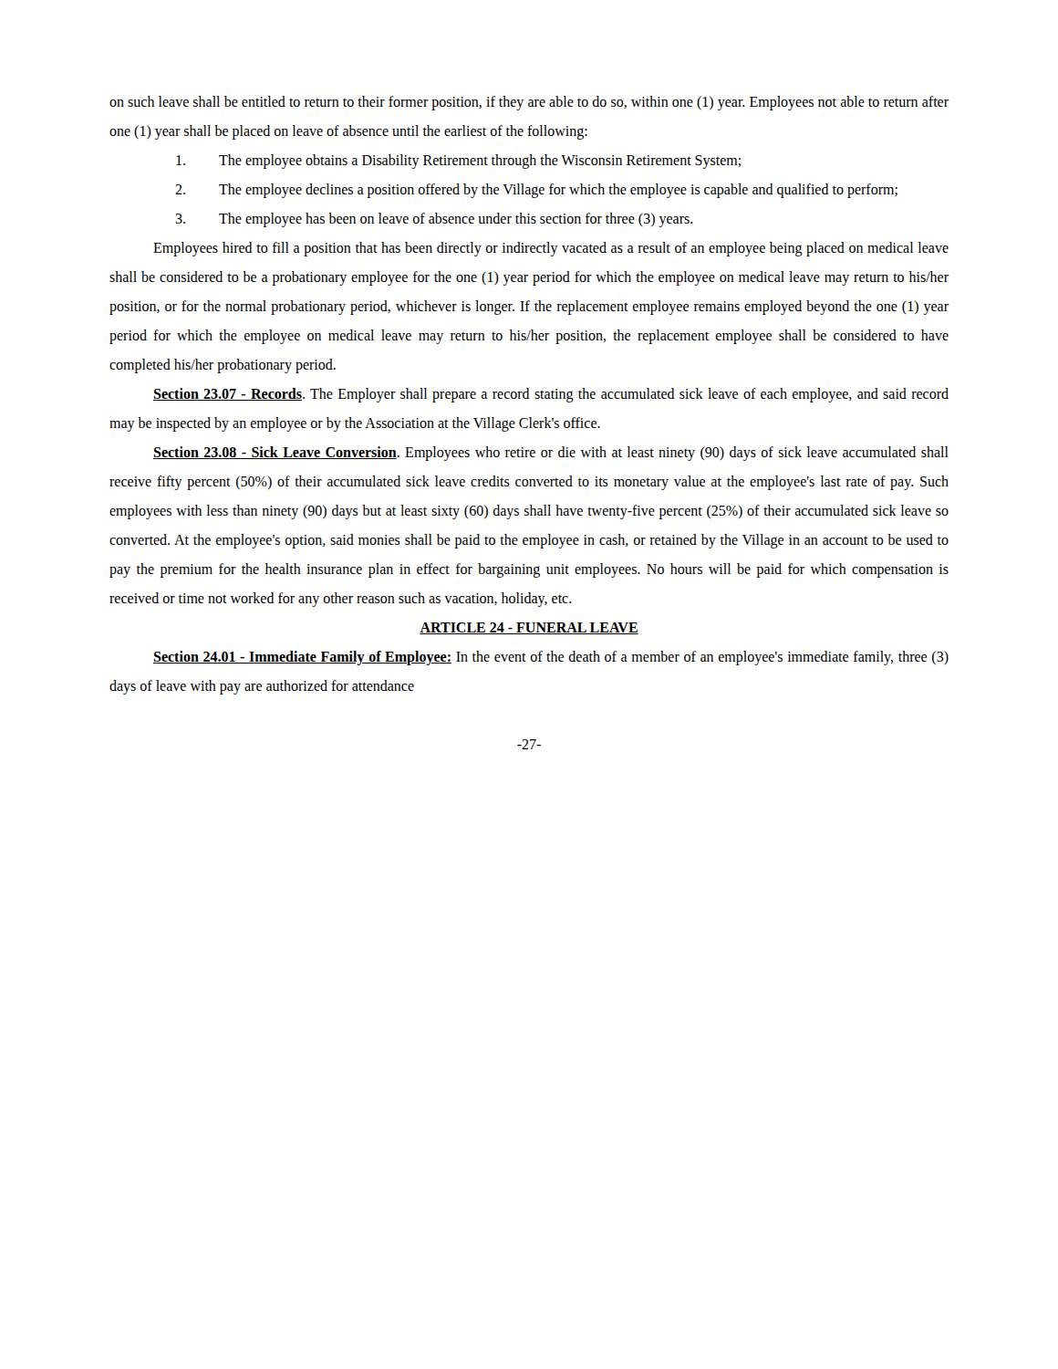on such leave shall be entitled to return to their former position, if they are able to do so, within one (1) year. Employees not able to return after one (1) year shall be placed on leave of absence until the earliest of the following:
1. The employee obtains a Disability Retirement through the Wisconsin Retirement System;
2. The employee declines a position offered by the Village for which the employee is capable and qualified to perform;
3. The employee has been on leave of absence under this section for three (3) years.
Employees hired to fill a position that has been directly or indirectly vacated as a result of an employee being placed on medical leave shall be considered to be a probationary employee for the one (1) year period for which the employee on medical leave may return to his/her position, or for the normal probationary period, whichever is longer. If the replacement employee remains employed beyond the one (1) year period for which the employee on medical leave may return to his/her position, the replacement employee shall be considered to have completed his/her probationary period.
Section 23.07 - Records. The Employer shall prepare a record stating the accumulated sick leave of each employee, and said record may be inspected by an employee or by the Association at the Village Clerk's office.
Section 23.08 - Sick Leave Conversion. Employees who retire or die with at least ninety (90) days of sick leave accumulated shall receive fifty percent (50%) of their accumulated sick leave credits converted to its monetary value at the employee's last rate of pay. Such employees with less than ninety (90) days but at least sixty (60) days shall have twenty-five percent (25%) of their accumulated sick leave so converted. At the employee's option, said monies shall be paid to the employee in cash, or retained by the Village in an account to be used to pay the premium for the health insurance plan in effect for bargaining unit employees. No hours will be paid for which compensation is received or time not worked for any other reason such as vacation, holiday, etc.
ARTICLE 24 - FUNERAL LEAVE
Section 24.01 - Immediate Family of Employee: In the event of the death of a member of an employee's immediate family, three (3) days of leave with pay are authorized for attendance
-27-